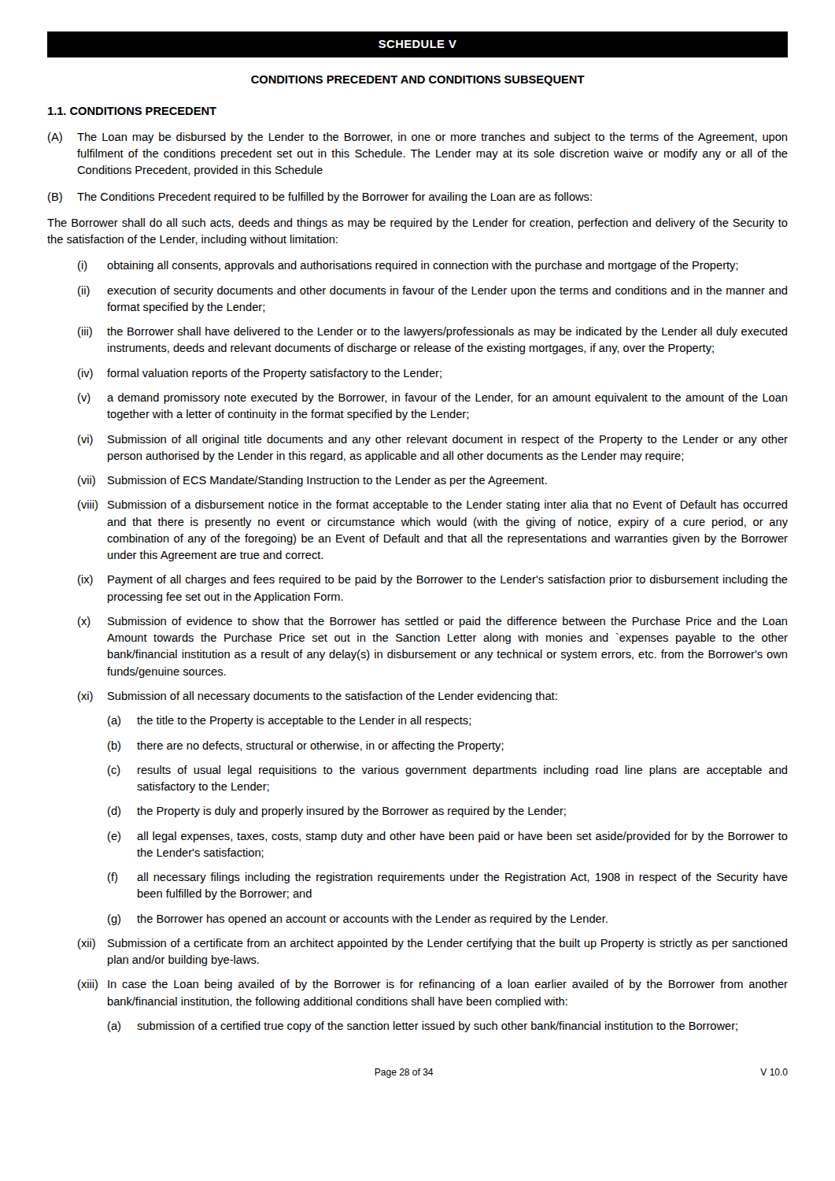SCHEDULE V
Conditions Precedent and Conditions Subsequent
1.1. CONDITIONS PRECEDENT
(A)
The Loan may be disbursed by the Lender to the Borrower, in one or more tranches and subject to the terms of the Agreement, upon fulfilment of the conditions precedent set out in this Schedule. The Lender may at its sole discretion waive or modify any or all of the Conditions Precedent, provided in this Schedule
(B)
The Conditions Precedent required to be fulfilled by the Borrower for availing the Loan are as follows:
The Borrower shall do all such acts, deeds and things as may be required by the Lender for creation, perfection and delivery of the Security to the satisfaction of the Lender, including without limitation:
(i)
obtaining all consents, approvals and authorisations required in connection with the purchase and mortgage of the Property;
(ii)
execution of security documents and other documents in favour of the Lender upon the terms and conditions and in the manner and format specified by the Lender;
(iii)
the Borrower shall have delivered to the Lender or to the lawyers/professionals as may be indicated by the Lender all duly executed instruments, deeds and relevant documents of discharge or release of the existing mortgages, if any, over the Property;
(iv)
formal valuation reports of the Property satisfactory to the Lender;
(v)
a demand promissory note executed by the Borrower, in favour of the Lender, for an amount equivalent to the amount of the Loan together with a letter of continuity in the format specified by the Lender;
(vi)
Submission of all original title documents and any other relevant document in respect of the Property to the Lender or any other person authorised by the Lender in this regard, as applicable and all other documents as the Lender may require;
(vii)
Submission of ECS Mandate/Standing Instruction to the Lender as per the Agreement.
(viii)
Submission of a disbursement notice in the format acceptable to the Lender stating inter alia that no Event of Default has occurred and that there is presently no event or circumstance which would (with the giving of notice, expiry of a cure period, or any combination of any of the foregoing) be an Event of Default and that all the representations and warranties given by the Borrower under this Agreement are true and correct.
(ix)
Payment of all charges and fees required to be paid by the Borrower to the Lender's satisfaction prior to disbursement including the processing fee set out in the Application Form.
(x)
Submission of evidence to show that the Borrower has settled or paid the difference between the Purchase Price and the Loan Amount towards the Purchase Price set out in the Sanction Letter along with monies and `expenses payable to the other bank/financial institution as a result of any delay(s) in disbursement or any technical or system errors, etc. from the Borrower's own funds/genuine sources.
(xi)
Submission of all necessary documents to the satisfaction of the Lender evidencing that:
(a)
the title to the Property is acceptable to the Lender in all respects;
(b)
there are no defects, structural or otherwise, in or affecting the Property;
(c)
results of usual legal requisitions to the various government departments including road line plans are acceptable and satisfactory to the Lender;
(d)
the Property is duly and properly insured by the Borrower as required by the Lender;
(e)
all legal expenses, taxes, costs, stamp duty and other have been paid or have been set aside/provided for by the Borrower to the Lender's satisfaction;
(f)
all necessary filings including the registration requirements under the Registration Act, 1908 in respect of the Security have been fulfilled by the Borrower; and
(g)
the Borrower has opened an account or accounts with the Lender as required by the Lender.
(xii)
Submission of a certificate from an architect appointed by the Lender certifying that the built up Property is strictly as per sanctioned plan and/or building bye-laws.
(xiii)
In case the Loan being availed of by the Borrower is for refinancing of a loan earlier availed of by the Borrower from another bank/financial institution, the following additional conditions shall have been complied with:
(a)
submission of a certified true copy of the sanction letter issued by such other bank/financial institution to the Borrower;
Page 28 of 34
V 10.0